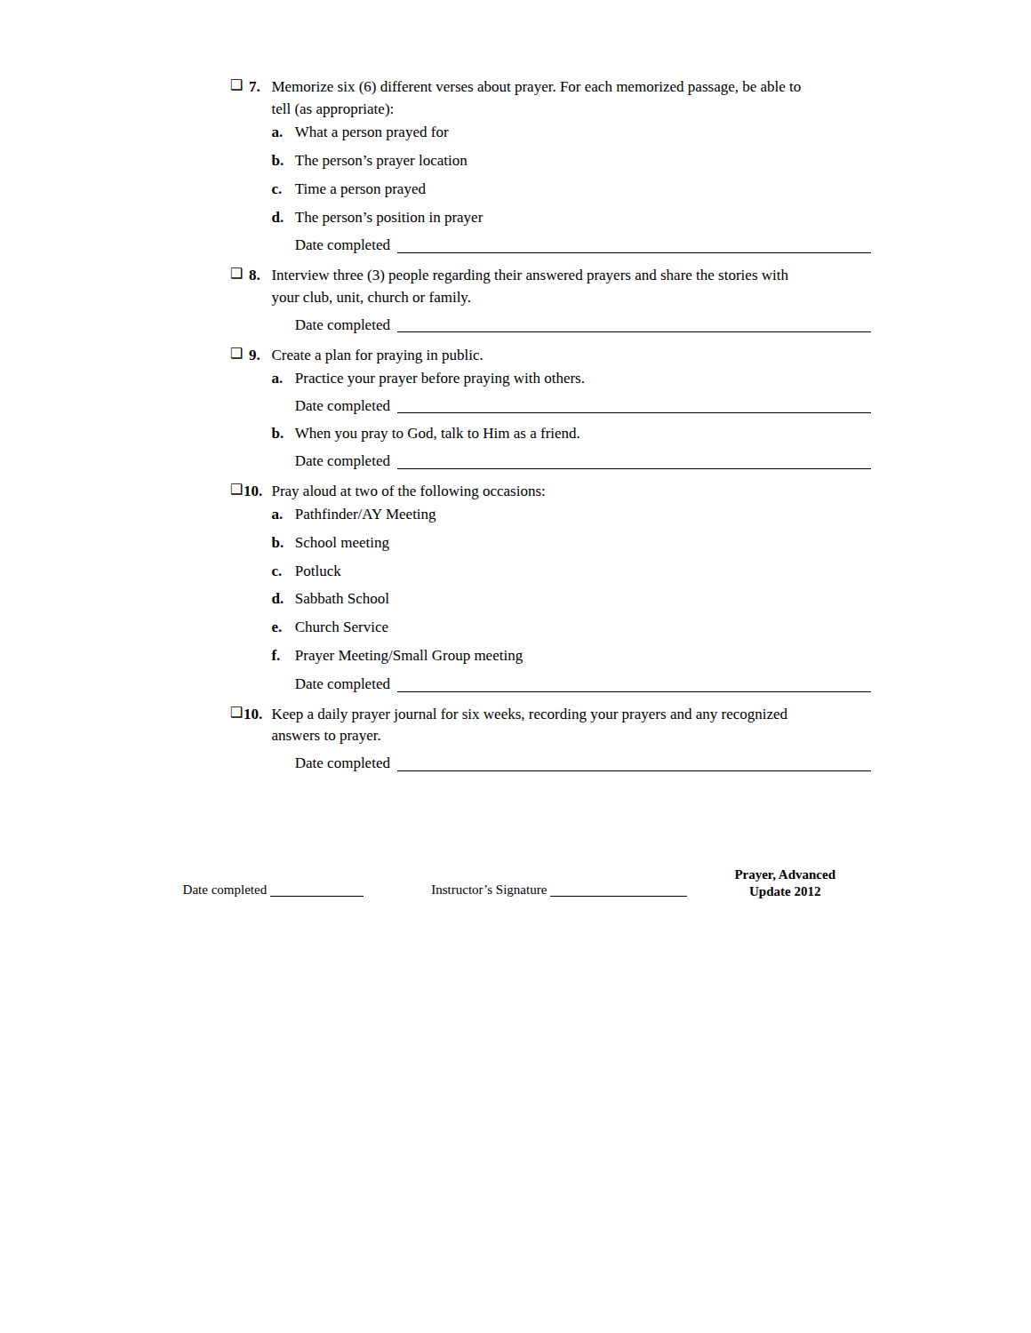❑ 7. Memorize six (6) different verses about prayer. For each memorized passage, be able to tell (as appropriate):
a. What a person prayed for
b. The person’s prayer location
c. Time a person prayed
d. The person’s position in prayer
Date completed
❑ 8. Interview three (3) people regarding their answered prayers and share the stories with your club, unit, church or family.
Date completed
❑ 9. Create a plan for praying in public.
a. Practice your prayer before praying with others.
Date completed
b. When you pray to God, talk to Him as a friend.
Date completed
❑ 10. Pray aloud at two of the following occasions:
a. Pathfinder/AY Meeting
b. School meeting
c. Potluck
d. Sabbath School
e. Church Service
f. Prayer Meeting/Small Group meeting
Date completed
❑ 10. Keep a daily prayer journal for six weeks, recording your prayers and any recognized answers to prayer.
Date completed
Date completed Instructor’s Signature Prayer, Advanced
Update 2012